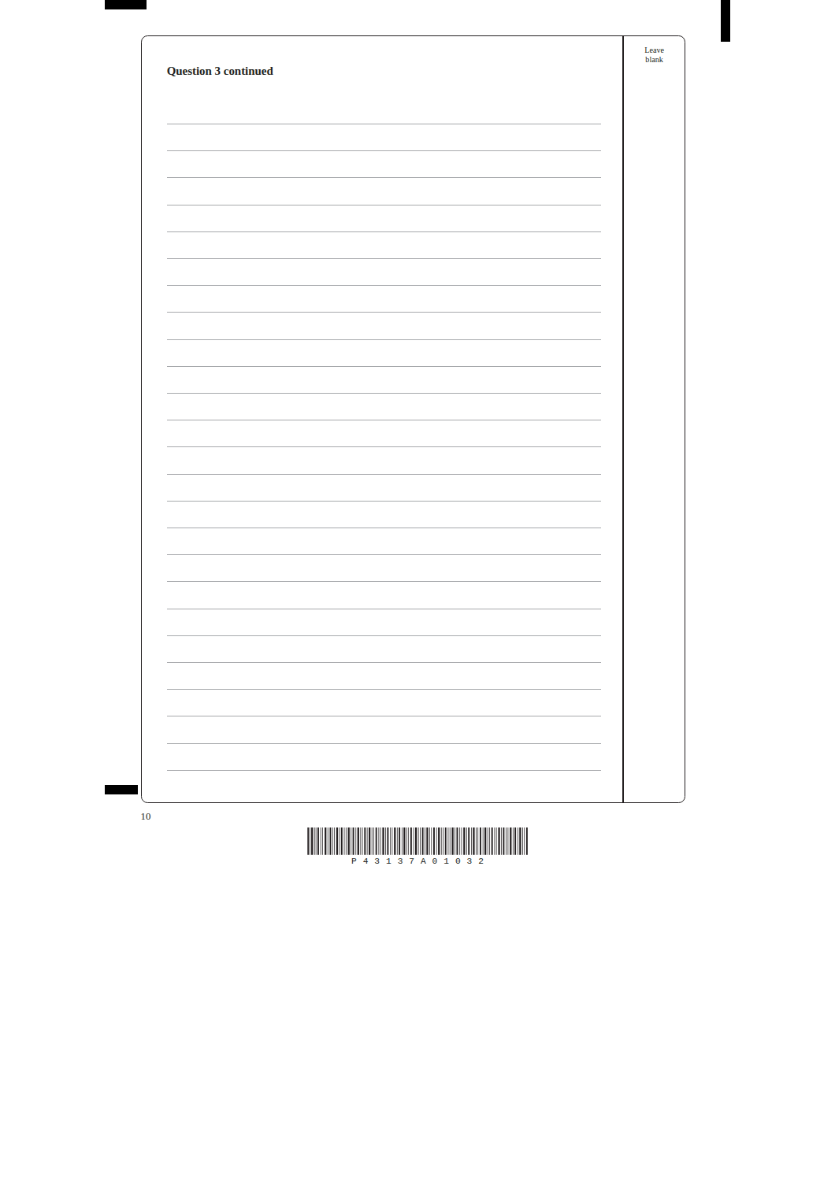Leave
blank
Question 3 continued
10
P43137A01032